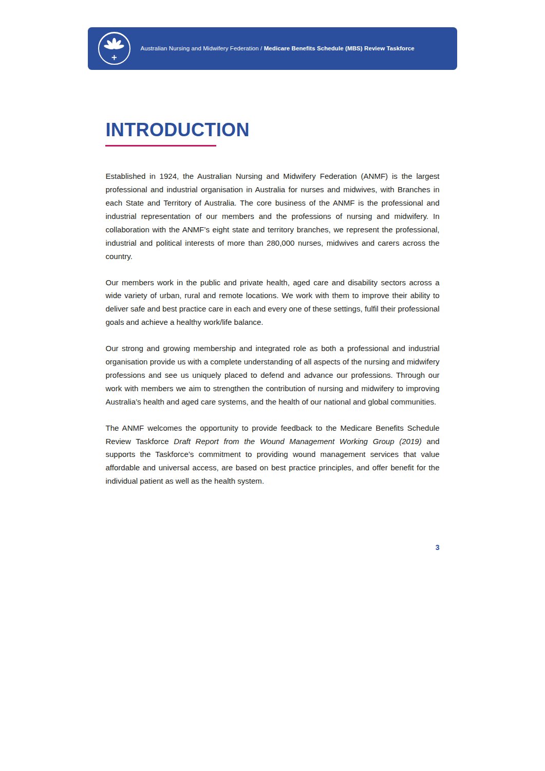Australian Nursing and Midwifery Federation / Medicare Benefits Schedule (MBS) Review Taskforce
INTRODUCTION
Established in 1924, the Australian Nursing and Midwifery Federation (ANMF) is the largest professional and industrial organisation in Australia for nurses and midwives, with Branches in each State and Territory of Australia. The core business of the ANMF is the professional and industrial representation of our members and the professions of nursing and midwifery. In collaboration with the ANMF’s eight state and territory branches, we represent the professional, industrial and political interests of more than 280,000 nurses, midwives and carers across the country.
Our members work in the public and private health, aged care and disability sectors across a wide variety of urban, rural and remote locations. We work with them to improve their ability to deliver safe and best practice care in each and every one of these settings, fulfil their professional goals and achieve a healthy work/life balance.
Our strong and growing membership and integrated role as both a professional and industrial organisation provide us with a complete understanding of all aspects of the nursing and midwifery professions and see us uniquely placed to defend and advance our professions. Through our work with members we aim to strengthen the contribution of nursing and midwifery to improving Australia’s health and aged care systems, and the health of our national and global communities.
The ANMF welcomes the opportunity to provide feedback to the Medicare Benefits Schedule Review Taskforce Draft Report from the Wound Management Working Group (2019) and supports the Taskforce’s commitment to providing wound management services that value affordable and universal access, are based on best practice principles, and offer benefit for the individual patient as well as the health system.
3